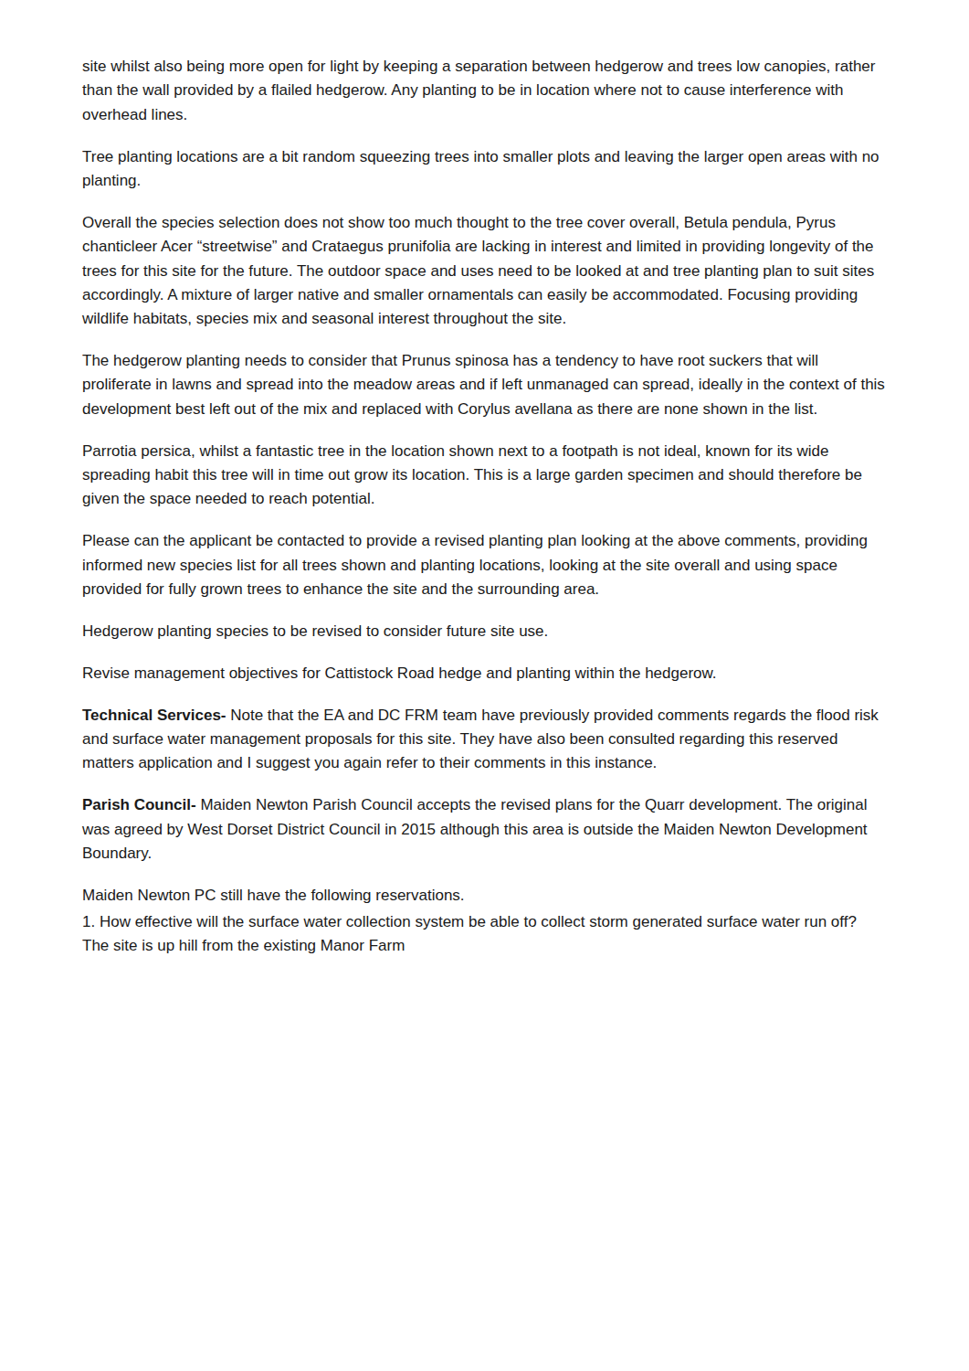site whilst also being more open for light by keeping a separation between hedgerow and trees low canopies, rather than the wall provided by a flailed hedgerow. Any planting to be in location where not to cause interference with overhead lines.
Tree planting locations are a bit random squeezing trees into smaller plots and leaving the larger open areas with no planting.
Overall the species selection does not show too much thought to the tree cover overall, Betula pendula, Pyrus chanticleer Acer “streetwise” and Crataegus prunifolia are lacking in interest and limited in providing longevity of the trees for this site for the future. The outdoor space and uses need to be looked at and tree planting plan to suit sites accordingly. A mixture of larger native and smaller ornamentals can easily be accommodated. Focusing providing wildlife habitats, species mix and seasonal interest throughout the site.
The hedgerow planting needs to consider that Prunus spinosa has a tendency to have root suckers that will proliferate in lawns and spread into the meadow areas and if left unmanaged can spread, ideally in the context of this development best left out of the mix and replaced with Corylus avellana as there are none shown in the list.
Parrotia persica, whilst a fantastic tree in the location shown next to a footpath is not ideal, known for its wide spreading habit this tree will in time out grow its location. This is a large garden specimen and should therefore be given the space needed to reach potential.
Please can the applicant be contacted to provide a revised planting plan looking at the above comments, providing informed new species list for all trees shown and planting locations, looking at the site overall and using space provided for fully grown trees to enhance the site and the surrounding area.
Hedgerow planting species to be revised to consider future site use.
Revise management objectives for Cattistock Road hedge and planting within the hedgerow.
Technical Services- Note that the EA and DC FRM team have previously provided comments regards the flood risk and surface water management proposals for this site. They have also been consulted regarding this reserved matters application and I suggest you again refer to their comments in this instance.
Parish Council- Maiden Newton Parish Council accepts the revised plans for the Quarr development. The original was agreed by West Dorset District Council in 2015 although this area is outside the Maiden Newton Development Boundary.
Maiden Newton PC still have the following reservations.
1. How effective will the surface water collection system be able to collect storm generated surface water run off? The site is up hill from the existing Manor Farm